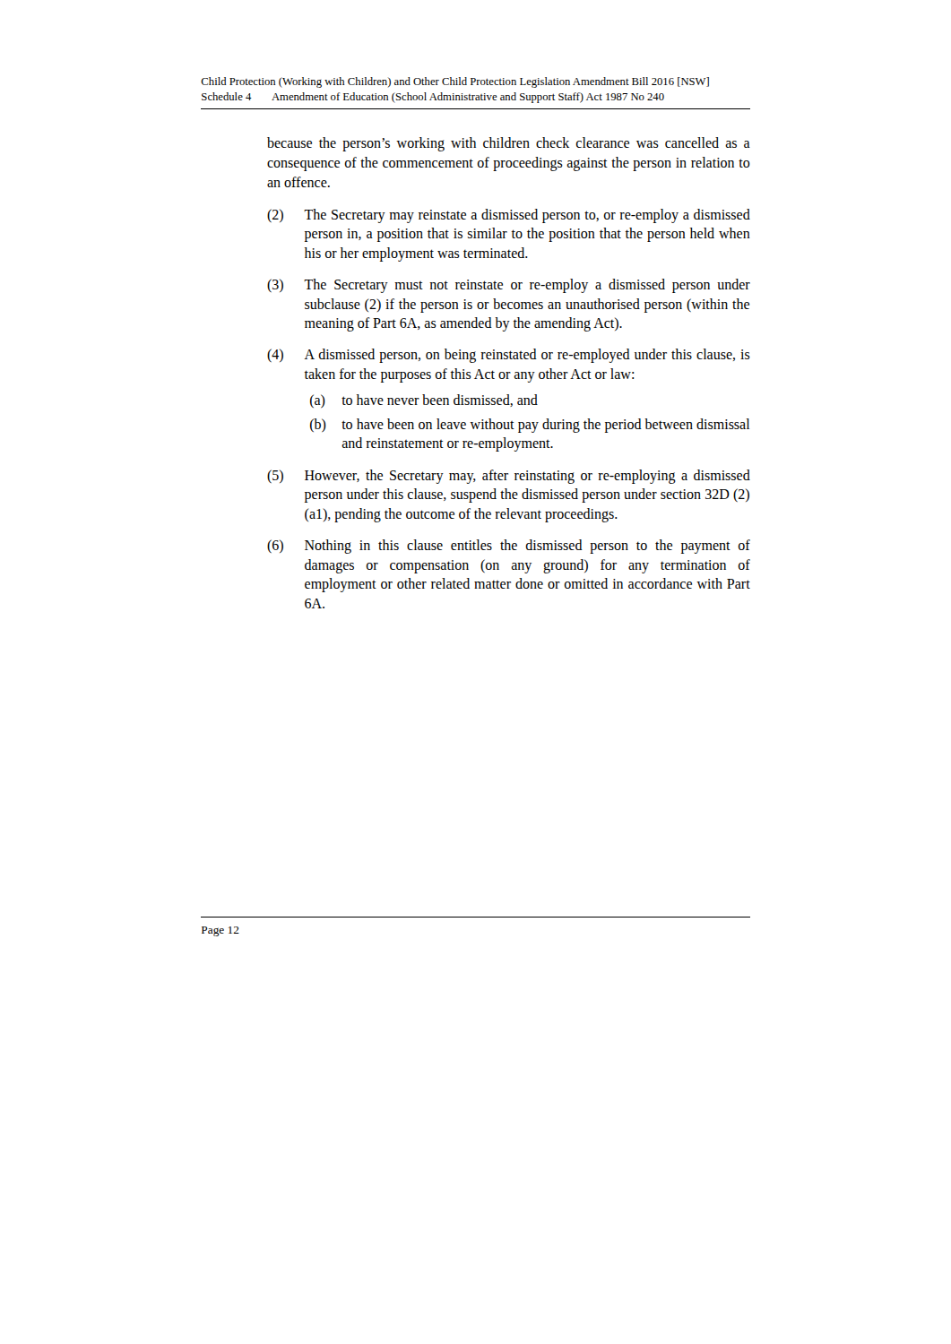Child Protection (Working with Children) and Other Child Protection Legislation Amendment Bill 2016 [NSW] Schedule 4 Amendment of Education (School Administrative and Support Staff) Act 1987 No 240
because the person’s working with children check clearance was cancelled as a consequence of the commencement of proceedings against the person in relation to an offence.
(2) The Secretary may reinstate a dismissed person to, or re-employ a dismissed person in, a position that is similar to the position that the person held when his or her employment was terminated.
(3) The Secretary must not reinstate or re-employ a dismissed person under subclause (2) if the person is or becomes an unauthorised person (within the meaning of Part 6A, as amended by the amending Act).
(4) A dismissed person, on being reinstated or re-employed under this clause, is taken for the purposes of this Act or any other Act or law:
(a) to have never been dismissed, and
(b) to have been on leave without pay during the period between dismissal and reinstatement or re-employment.
(5) However, the Secretary may, after reinstating or re-employing a dismissed person under this clause, suspend the dismissed person under section 32D (2) (a1), pending the outcome of the relevant proceedings.
(6) Nothing in this clause entitles the dismissed person to the payment of damages or compensation (on any ground) for any termination of employment or other related matter done or omitted in accordance with Part 6A.
Page 12